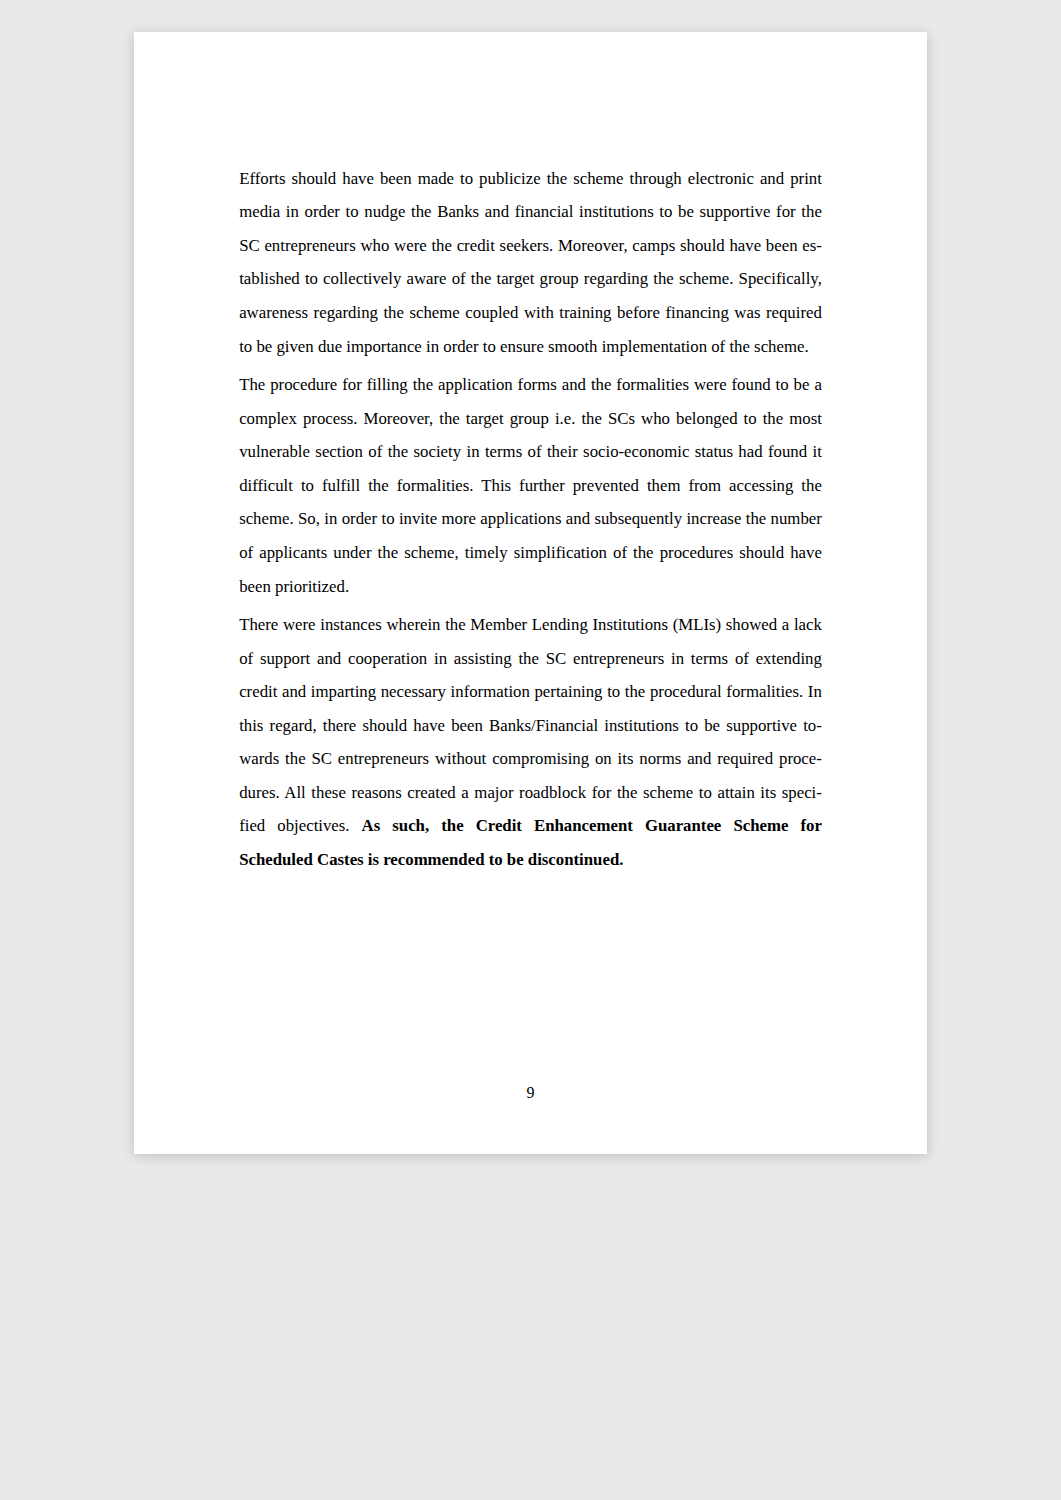Efforts should have been made to publicize the scheme through electronic and print media in order to nudge the Banks and financial institutions to be supportive for the SC entrepreneurs who were the credit seekers. Moreover, camps should have been established to collectively aware of the target group regarding the scheme. Specifically, awareness regarding the scheme coupled with training before financing was required to be given due importance in order to ensure smooth implementation of the scheme.
The procedure for filling the application forms and the formalities were found to be a complex process. Moreover, the target group i.e. the SCs who belonged to the most vulnerable section of the society in terms of their socio-economic status had found it difficult to fulfill the formalities. This further prevented them from accessing the scheme. So, in order to invite more applications and subsequently increase the number of applicants under the scheme, timely simplification of the procedures should have been prioritized.
There were instances wherein the Member Lending Institutions (MLIs) showed a lack of support and cooperation in assisting the SC entrepreneurs in terms of extending credit and imparting necessary information pertaining to the procedural formalities. In this regard, there should have been Banks/Financial institutions to be supportive towards the SC entrepreneurs without compromising on its norms and required procedures. All these reasons created a major roadblock for the scheme to attain its specified objectives. As such, the Credit Enhancement Guarantee Scheme for Scheduled Castes is recommended to be discontinued.
9